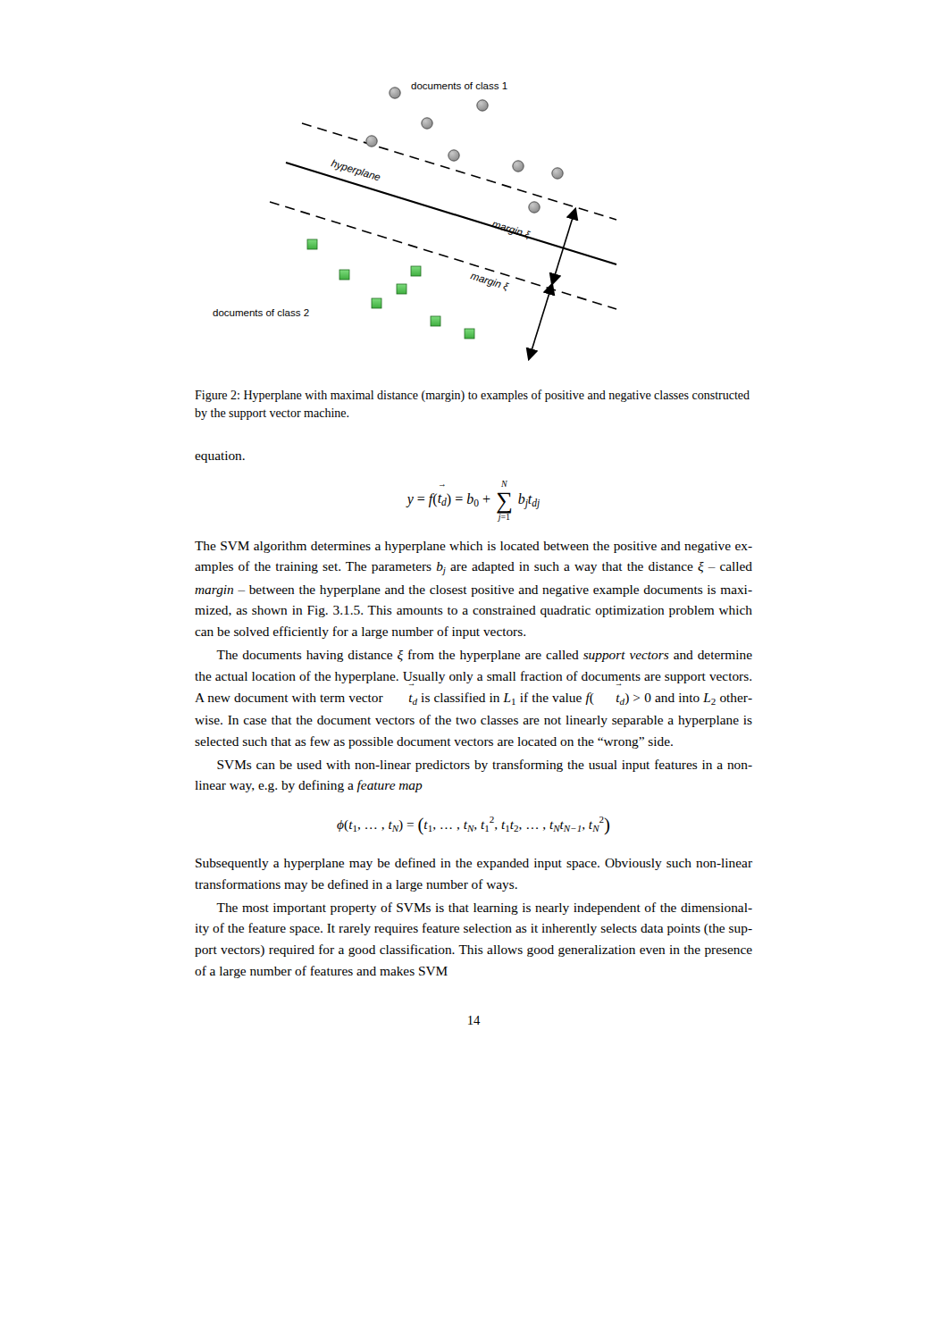hyperplane documents of class 1 documents of class 2 margin ξ margin ξ
Figure 2: Hyperplane with maximal distance (margin) to examples of positive and negative classes constructed by the support vector machine.
equation.
y = f(td) = b 0 + N ∑ j=1 bjtdj
The SVM algorithm determines a hyperplane which is located between the positive and negative examples of the training set. The parameters bj are adapted in such a way that the distance ξ – called margin – between the hyperplane and the closest positive and negative example documents is maximized, as shown in Fig. 3.1.5. This amounts to a constrained quadratic optimization problem which can be solved efficiently for a large number of input vectors.
The documents having distance ξ from the hyperplane are called support vectors and determine the actual location of the hyperplane. Usually only a small fraction of documents are support vectors. A new document with term vector td is classified in L 1 if the value f(td) > 0 and into L 2 otherwise. In case that the document vectors of the two classes are not linearly separable a hyperplane is selected such that as few as possible document vectors are located on the “wrong” side.
SVMs can be used with non-linear predictors by transforming the usual input features in a non-linear way, e.g. by defining a feature map
ϕ(t 1, … , tN) = (t 1, … , tN, t 12, t 1 t 2, … , tNtN−1, tN 2)
Subsequently a hyperplane may be defined in the expanded input space. Obviously such non-linear transformations may be defined in a large number of ways.
The most important property of SVMs is that learning is nearly independent of the dimensionality of the feature space. It rarely requires feature selection as it inherently selects data points (the support vectors) required for a good classification. This allows good generalization even in the presence of a large number of features and makes SVM
14